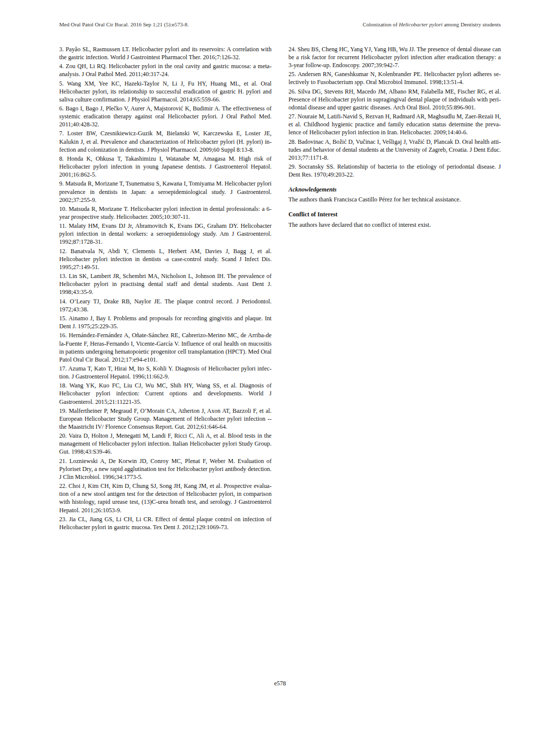Med Oral Patol Oral Cir Bucal. 2016 Sep 1;21 (5):e573-8.
Colonization of Helicobacter pylori among Dentistry students
3. Payão SL, Rasmussen LT. Helicobacter pylori and its reservoirs: A correlation with the gastric infection. World J Gastrointest Pharmacol Ther. 2016;7:126-32.
4. Zou QH, Li RQ. Helicobacter pylori in the oral cavity and gastric mucosa: a meta-analysis. J Oral Pathol Med. 2011;40:317-24.
5. Wang XM, Yee KC, Hazeki-Taylor N, Li J, Fu HY, Huang ML, et al. Oral Helicobacter pylori, its relationship to successful eradication of gastric H. pylori and saliva culture confirmation. J Physiol Pharmacol. 2014;65:559-66.
6. Bago I, Bago J, Plečko V, Aurer A, Majstorović K, Budimir A. The effectiveness of systemic eradication therapy against oral Helicobacter pylori. J Oral Pathol Med. 2011;40:428-32.
7. Loster BW, Czesnikiewicz-Guzik M, Bielanski W, Karczewska E, Loster JE, Kalukin J, et al. Prevalence and characterization of Helicobacter pylori (H. pylori) infection and colonization in dentists. J Physiol Pharmacol. 2009;60 Suppl 8:13-8.
8. Honda K, Ohkusa T, Takashimizu I, Watanabe M, Amagasa M. High risk of Helicobacter pylori infection in young Japanese dentists. J Gastroenterol Hepatol. 2001;16:862-5.
9. Matsuda R, Morizane T, Tsunematsu S, Kawana I, Tomiyama M. Helicobacter pylori prevalence in dentists in Japan: a seroepidemiological study. J Gastroenterol. 2002;37:255-9.
10. Matsuda R, Morizane T. Helicobacter pylori infection in dental professionals: a 6-year prospective study. Helicobacter. 2005;10:307-11.
11. Malaty HM, Evans DJ Jr, Abramovitch K, Evans DG, Graham DY. Helicobacter pylori infection in dental workers: a seroepidemiology study. Am J Gastroenterol. 1992;87:1728-31.
12. Banatvala N, Abdi Y, Clements L, Herbert AM, Davies J, Bagg J, et al. Helicobacter pylori infection in dentists -a case-control study. Scand J Infect Dis. 1995;27:149-51.
13. Lin SK, Lambert JR, Schembri MA, Nicholson L, Johnson IH. The prevalence of Helicobacter pylori in practising dental staff and dental students. Aust Dent J. 1998;43:35-9.
14. O’Leary TJ, Drake RB, Naylor JE. The plaque control record. J Periodontol. 1972;43:38.
15. Ainamo J, Bay I. Problems and proposals for recording gingivitis and plaque. Int Dent J. 1975;25:229-35.
16. Hernández-Fernández A, Oñate-Sánchez RE, Cabrerizo-Merino MC, de Arriba-de la-Fuente F, Heras-Fernando I, Vicente-García V. Influence of oral health on mucositis in patients undergoing hematopoietic progenitor cell transplantation (HPCT). Med Oral Patol Oral Cir Bucal. 2012;17:e94-e101.
17. Azuma T, Kato T, Hirai M, Ito S, Kohli Y. Diagnosis of Helicobacter pylori infection. J Gastroenterol Hepatol. 1996;11:662-9.
18. Wang YK, Kuo FC, Liu CJ, Wu MC, Shih HY, Wang SS, et al. Diagnosis of Helicobacter pylori infection: Current options and developments. World J Gastroenterol. 2015;21:11221-35.
19. Malfertheiner P, Megraud F, O’Morain CA, Atherton J, Axon AT, Bazzoli F, et al. European Helicobacter Study Group. Management of Helicobacter pylori infection --the Maastricht IV/ Florence Consensus Report. Gut. 2012;61:646-64.
20. Vaira D, Holton J, Menegatti M, Landi F, Ricci C, Ali A, et al. Blood tests in the management of Helicobacter pylori infection. Italian Helicobacter pylori Study Group. Gut. 1998;43:S39-46.
21. Lozniewski A, De Korwin JD, Conroy MC, Plenat F, Weber M. Evaluation of Pyloriset Dry, a new rapid agglutination test for Helicobacter pylori antibody detection. J Clin Microbiol. 1996;34:1773-5.
22. Choi J, Kim CH, Kim D, Chung SJ, Song JH, Kang JM, et al. Prospective evaluation of a new stool antigen test for the detection of Helicobacter pylori, in comparison with histology, rapid urease test, (13)C-urea breath test, and serology. J Gastroenterol Hepatol. 2011;26:1053-9.
23. Jia CL, Jiang GS, Li CH, Li CR. Effect of dental plaque control on infection of Helicobacter pylori in gastric mucosa. Tex Dent J. 2012;129:1069-73.
24. Sheu BS, Cheng HC, Yang YJ, Yang HB, Wu JJ. The presence of dental disease can be a risk factor for recurrent Helicobacter pylori infection after eradication therapy: a 3-year follow-up. Endoscopy. 2007;39:942-7.
25. Andersen RN, Ganeshkumar N, Kolenbrander PE. Helicobacter pylori adheres selectively to Fusobacterium spp. Oral Microbiol Immunol. 1998;13:51-4.
26. Silva DG, Stevens RH, Macedo JM, Albano RM, Falabella ME, Fischer RG, et al. Presence of Helicobacter pylori in supragingival dental plaque of individuals with periodontal disease and upper gastric diseases. Arch Oral Biol. 2010;55:896-901.
27. Nouraie M, Latifi-Navid S, Rezvan H, Radmard AR, Maghsudlu M, Zaer-Rezaii H, et al. Childhood hygienic practice and family education status determine the prevalence of Helicobacter pylori infection in Iran. Helicobacter. 2009;14:40-6.
28. Badovinac A, Božić D, Vučinac I, Vešligaj J, Vražić D, Plancak D. Oral health attitudes and behavior of dental students at the University of Zagreb, Croatia. J Dent Educ. 2013;77:1171-8.
29. Socransky SS. Relationship of bacteria to the etiology of periodontal disease. J Dent Res. 1970;49:203-22.
Acknowledgements
The authors thank Francisca Castillo Pérez for her technical assistance.
Conflict of Interest
The authors have declared that no conflict of interest exist.
e578